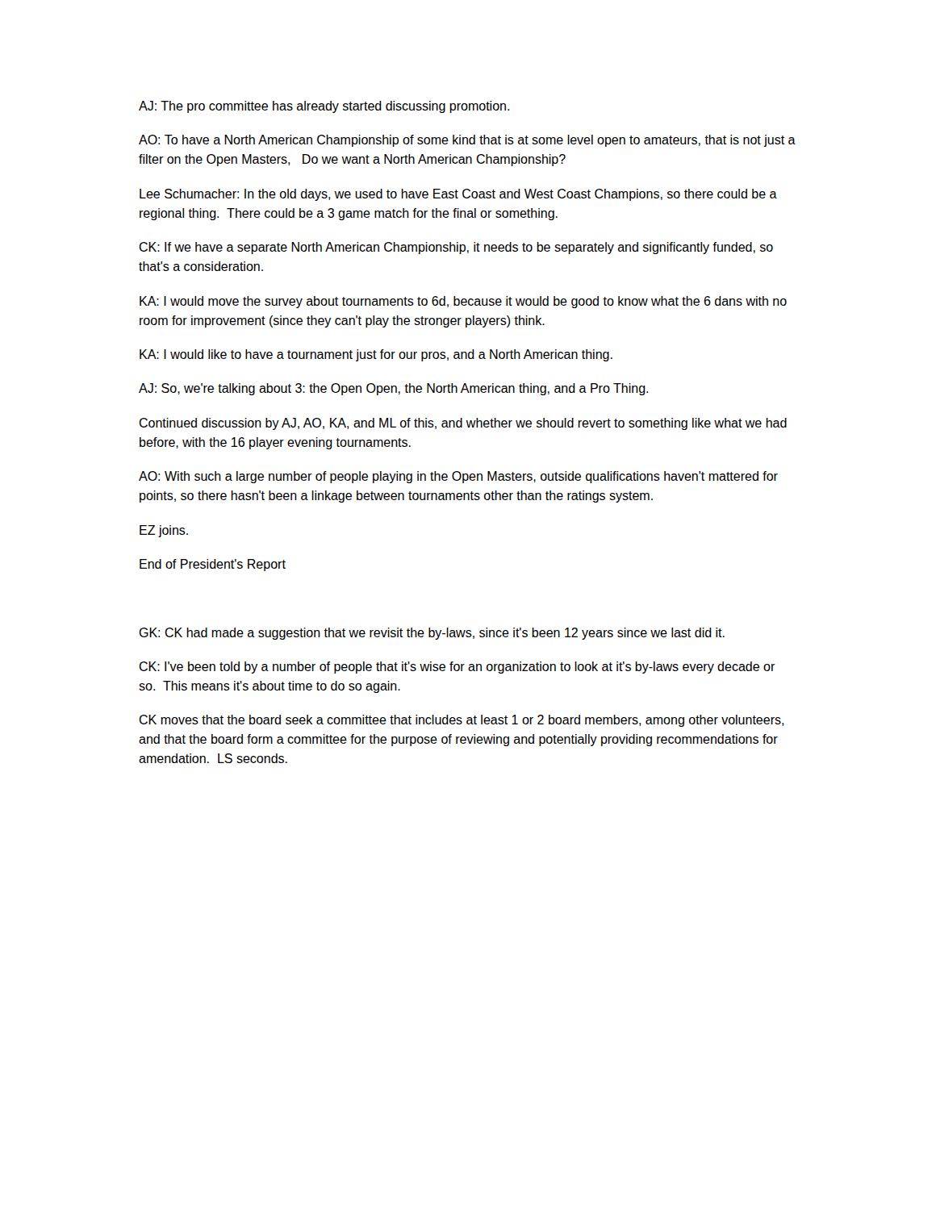AJ: The pro committee has already started discussing promotion.
AO: To have a North American Championship of some kind that is at some level open to amateurs, that is not just a filter on the Open Masters, Do we want a North American Championship?
Lee Schumacher: In the old days, we used to have East Coast and West Coast Champions, so there could be a regional thing. There could be a 3 game match for the final or something.
CK: If we have a separate North American Championship, it needs to be separately and significantly funded, so that's a consideration.
KA: I would move the survey about tournaments to 6d, because it would be good to know what the 6 dans with no room for improvement (since they can't play the stronger players) think.
KA: I would like to have a tournament just for our pros, and a North American thing.
AJ: So, we're talking about 3: the Open Open, the North American thing, and a Pro Thing.
Continued discussion by AJ, AO, KA, and ML of this, and whether we should revert to something like what we had before, with the 16 player evening tournaments.
AO: With such a large number of people playing in the Open Masters, outside qualifications haven't mattered for points, so there hasn't been a linkage between tournaments other than the ratings system.
EZ joins.
End of President's Report
GK: CK had made a suggestion that we revisit the by-laws, since it's been 12 years since we last did it.
CK: I've been told by a number of people that it's wise for an organization to look at it's by-laws every decade or so. This means it's about time to do so again.
CK moves that the board seek a committee that includes at least 1 or 2 board members, among other volunteers, and that the board form a committee for the purpose of reviewing and potentially providing recommendations for amendation. LS seconds.